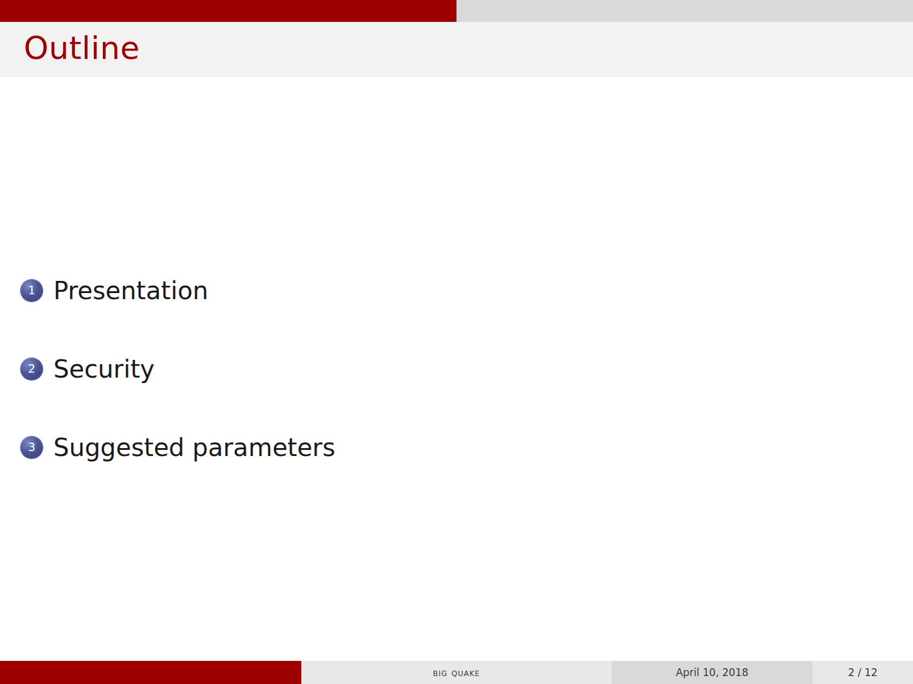Outline
1 Presentation
2 Security
3 Suggested parameters
BIG QUAKE
April 10, 2018
2 / 12